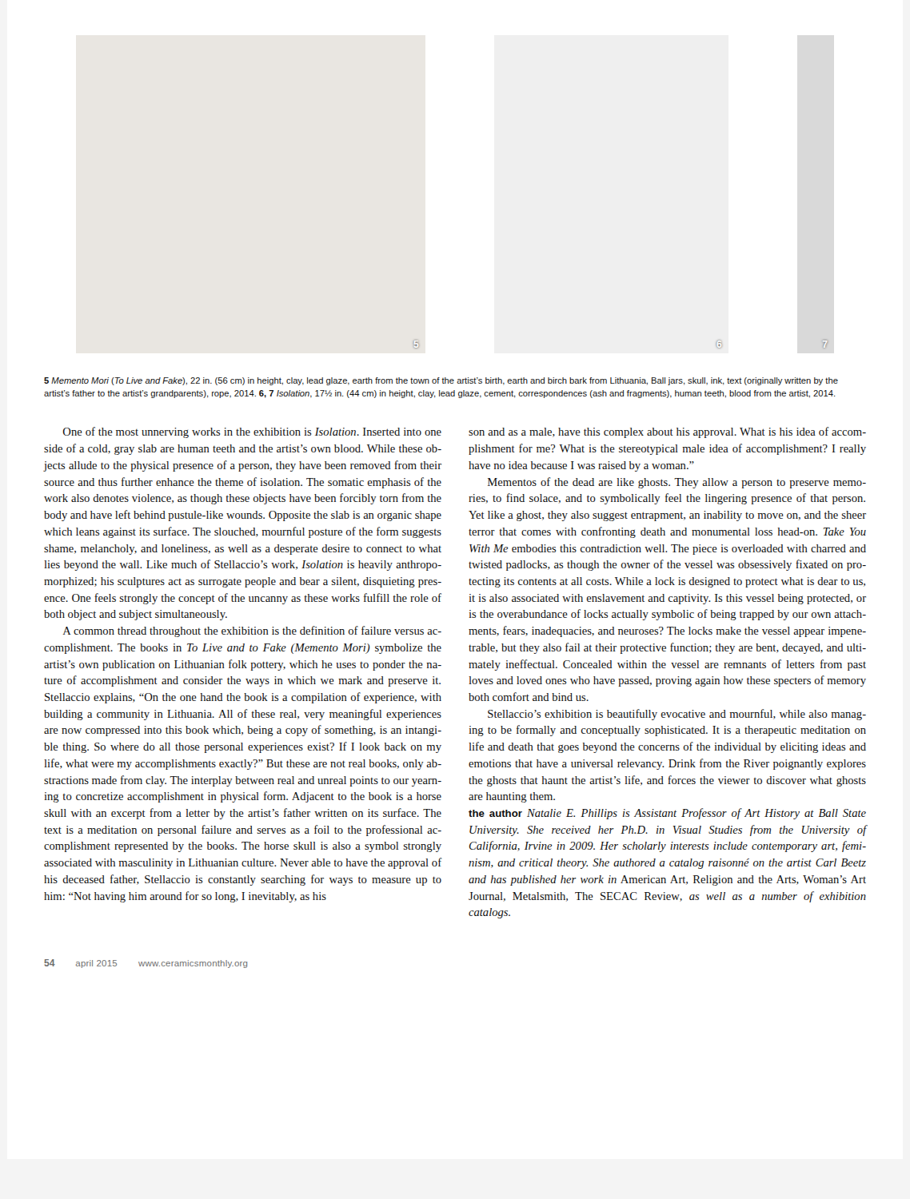5
6
7
5 Memento Mori (To Live and Fake), 22 in. (56 cm) in height, clay, lead glaze, earth from the town of the artist’s birth, earth and birch bark from Lithuania, Ball jars, skull, ink, text (originally written by the artist’s father to the artist’s grandparents), rope, 2014. 6, 7 Isolation, 17½ in. (44 cm) in height, clay, lead glaze, cement, correspondences (ash and fragments), human teeth, blood from the artist, 2014.
One of the most unnerving works in the exhibition is Isolation. Inserted into one side of a cold, gray slab are human teeth and the artist’s own blood. While these objects allude to the physical presence of a person, they have been removed from their source and thus further enhance the theme of isolation. The somatic emphasis of the work also denotes violence, as though these objects have been forcibly torn from the body and have left behind pustule-like wounds. Opposite the slab is an organic shape which leans against its surface. The slouched, mournful posture of the form suggests shame, melancholy, and loneliness, as well as a desperate desire to connect to what lies beyond the wall. Like much of Stellaccio’s work, Isolation is heavily anthropomorphized; his sculptures act as surrogate people and bear a silent, disquieting presence. One feels strongly the concept of the uncanny as these works fulfill the role of both object and subject simultaneously.
A common thread throughout the exhibition is the definition of failure versus accomplishment. The books in To Live and to Fake (Memento Mori) symbolize the artist’s own publication on Lithuanian folk pottery, which he uses to ponder the nature of accomplishment and consider the ways in which we mark and preserve it. Stellaccio explains, “On the one hand the book is a compilation of experience, with building a community in Lithuania. All of these real, very meaningful experiences are now compressed into this book which, being a copy of something, is an intangible thing. So where do all those personal experiences exist? If I look back on my life, what were my accomplishments exactly?” But these are not real books, only abstractions made from clay. The interplay between real and unreal points to our yearning to concretize accomplishment in physical form. Adjacent to the book is a horse skull with an excerpt from a letter by the artist’s father written on its surface. The text is a meditation on personal failure and serves as a foil to the professional accomplishment represented by the books. The horse skull is also a symbol strongly associated with masculinity in Lithuanian culture. Never able to have the approval of his deceased father, Stellaccio is constantly searching for ways to measure up to him: “Not having him around for so long, I inevitably, as his
son and as a male, have this complex about his approval. What is his idea of accomplishment for me? What is the stereotypical male idea of accomplishment? I really have no idea because I was raised by a woman.”
Mementos of the dead are like ghosts. They allow a person to preserve memories, to find solace, and to symbolically feel the lingering presence of that person. Yet like a ghost, they also suggest entrapment, an inability to move on, and the sheer terror that comes with confronting death and monumental loss head-on. Take You With Me embodies this contradiction well. The piece is overloaded with charred and twisted padlocks, as though the owner of the vessel was obsessively fixated on protecting its contents at all costs. While a lock is designed to protect what is dear to us, it is also associated with enslavement and captivity. Is this vessel being protected, or is the overabundance of locks actually symbolic of being trapped by our own attachments, fears, inadequacies, and neuroses? The locks make the vessel appear impenetrable, but they also fail at their protective function; they are bent, decayed, and ultimately ineffectual. Concealed within the vessel are remnants of letters from past loves and loved ones who have passed, proving again how these specters of memory both comfort and bind us.
Stellaccio’s exhibition is beautifully evocative and mournful, while also managing to be formally and conceptually sophisticated. It is a therapeutic meditation on life and death that goes beyond the concerns of the individual by eliciting ideas and emotions that have a universal relevancy. Drink from the River poignantly explores the ghosts that haunt the artist’s life, and forces the viewer to discover what ghosts are haunting them.
the author Natalie E. Phillips is Assistant Professor of Art History at Ball State University. She received her Ph.D. in Visual Studies from the University of California, Irvine in 2009. Her scholarly interests include contemporary art, feminism, and critical theory. She authored a catalog raisonné on the artist Carl Beetz and has published her work in American Art, Religion and the Arts, Woman’s Art Journal, Metalsmith, The SECAC Review, as well as a number of exhibition catalogs.
54 april 2015 www.ceramicsmonthly.org